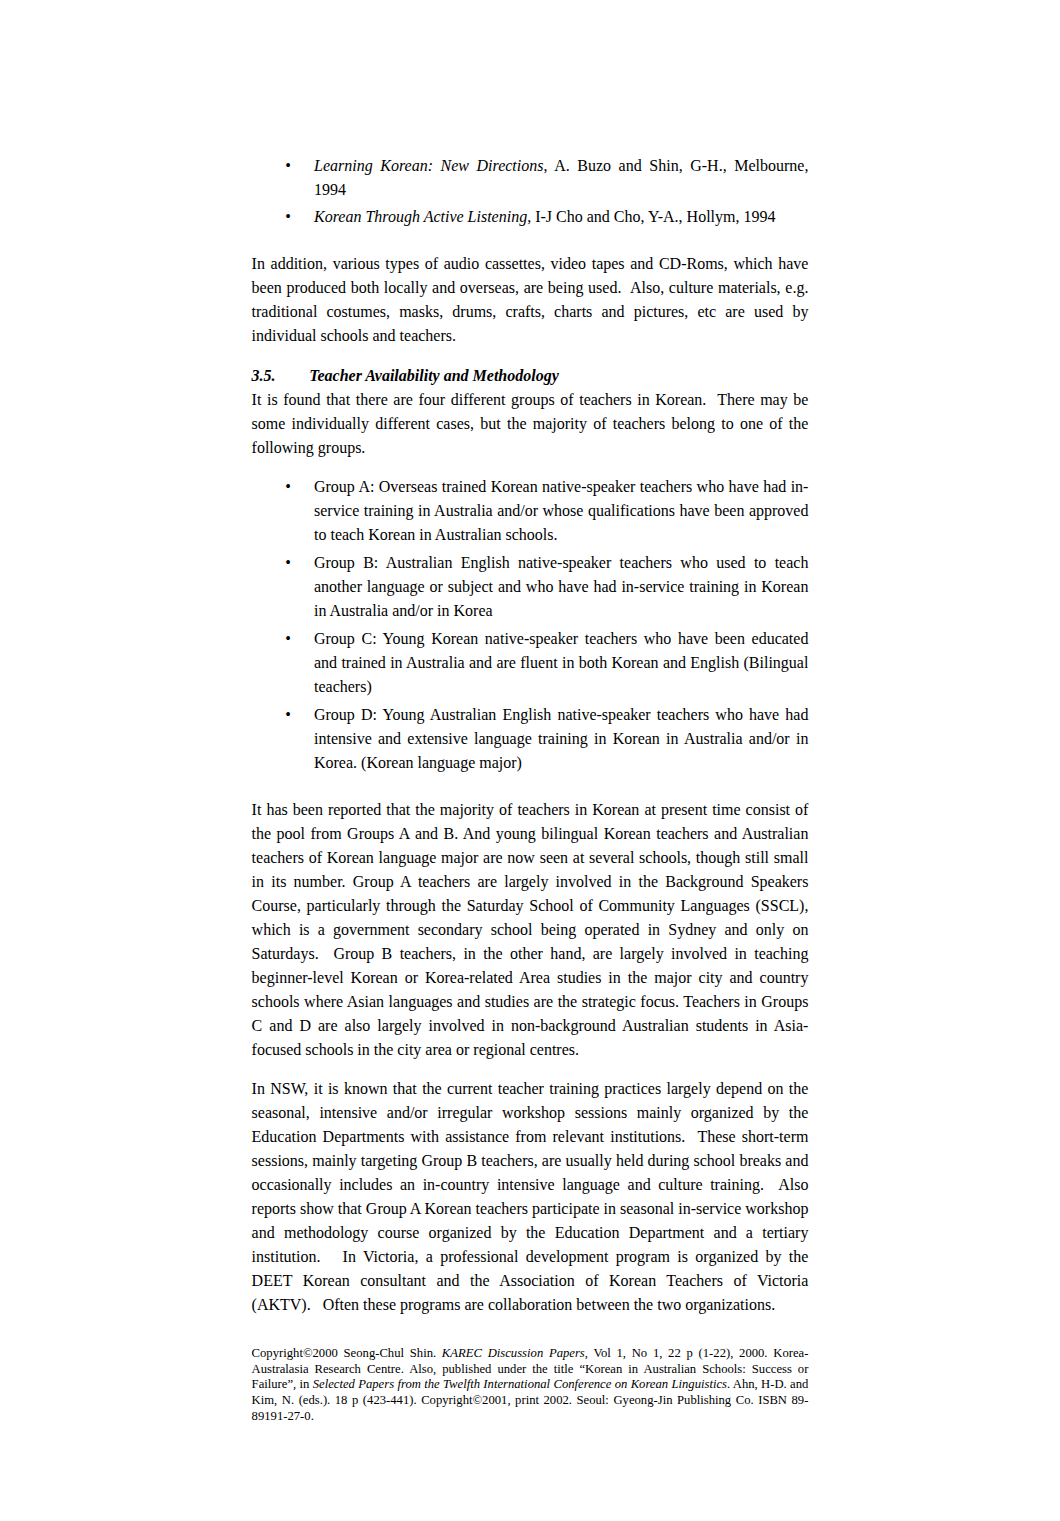Learning Korean: New Directions, A. Buzo and Shin, G-H., Melbourne, 1994
Korean Through Active Listening, I-J Cho and Cho, Y-A., Hollym, 1994
In addition, various types of audio cassettes, video tapes and CD-Roms, which have been produced both locally and overseas, are being used. Also, culture materials, e.g. traditional costumes, masks, drums, crafts, charts and pictures, etc are used by individual schools and teachers.
3.5. Teacher Availability and Methodology
It is found that there are four different groups of teachers in Korean. There may be some individually different cases, but the majority of teachers belong to one of the following groups.
Group A: Overseas trained Korean native-speaker teachers who have had in-service training in Australia and/or whose qualifications have been approved to teach Korean in Australian schools.
Group B: Australian English native-speaker teachers who used to teach another language or subject and who have had in-service training in Korean in Australia and/or in Korea
Group C: Young Korean native-speaker teachers who have been educated and trained in Australia and are fluent in both Korean and English (Bilingual teachers)
Group D: Young Australian English native-speaker teachers who have had intensive and extensive language training in Korean in Australia and/or in Korea. (Korean language major)
It has been reported that the majority of teachers in Korean at present time consist of the pool from Groups A and B. And young bilingual Korean teachers and Australian teachers of Korean language major are now seen at several schools, though still small in its number. Group A teachers are largely involved in the Background Speakers Course, particularly through the Saturday School of Community Languages (SSCL), which is a government secondary school being operated in Sydney and only on Saturdays. Group B teachers, in the other hand, are largely involved in teaching beginner-level Korean or Korea-related Area studies in the major city and country schools where Asian languages and studies are the strategic focus. Teachers in Groups C and D are also largely involved in non-background Australian students in Asia-focused schools in the city area or regional centres.
In NSW, it is known that the current teacher training practices largely depend on the seasonal, intensive and/or irregular workshop sessions mainly organized by the Education Departments with assistance from relevant institutions. These short-term sessions, mainly targeting Group B teachers, are usually held during school breaks and occasionally includes an in-country intensive language and culture training. Also reports show that Group A Korean teachers participate in seasonal in-service workshop and methodology course organized by the Education Department and a tertiary institution. In Victoria, a professional development program is organized by the DEET Korean consultant and the Association of Korean Teachers of Victoria (AKTV). Often these programs are collaboration between the two organizations.
Copyright©2000 Seong-Chul Shin. KAREC Discussion Papers, Vol 1, No 1, 22 p (1-22), 2000. Korea-Australasia Research Centre. Also, published under the title “Korean in Australian Schools: Success or Failure”, in Selected Papers from the Twelfth International Conference on Korean Linguistics. Ahn, H-D. and Kim, N. (eds.). 18 p (423-441). Copyright©2001, print 2002. Seoul: Gyeong-Jin Publishing Co. ISBN 89-89191-27-0.